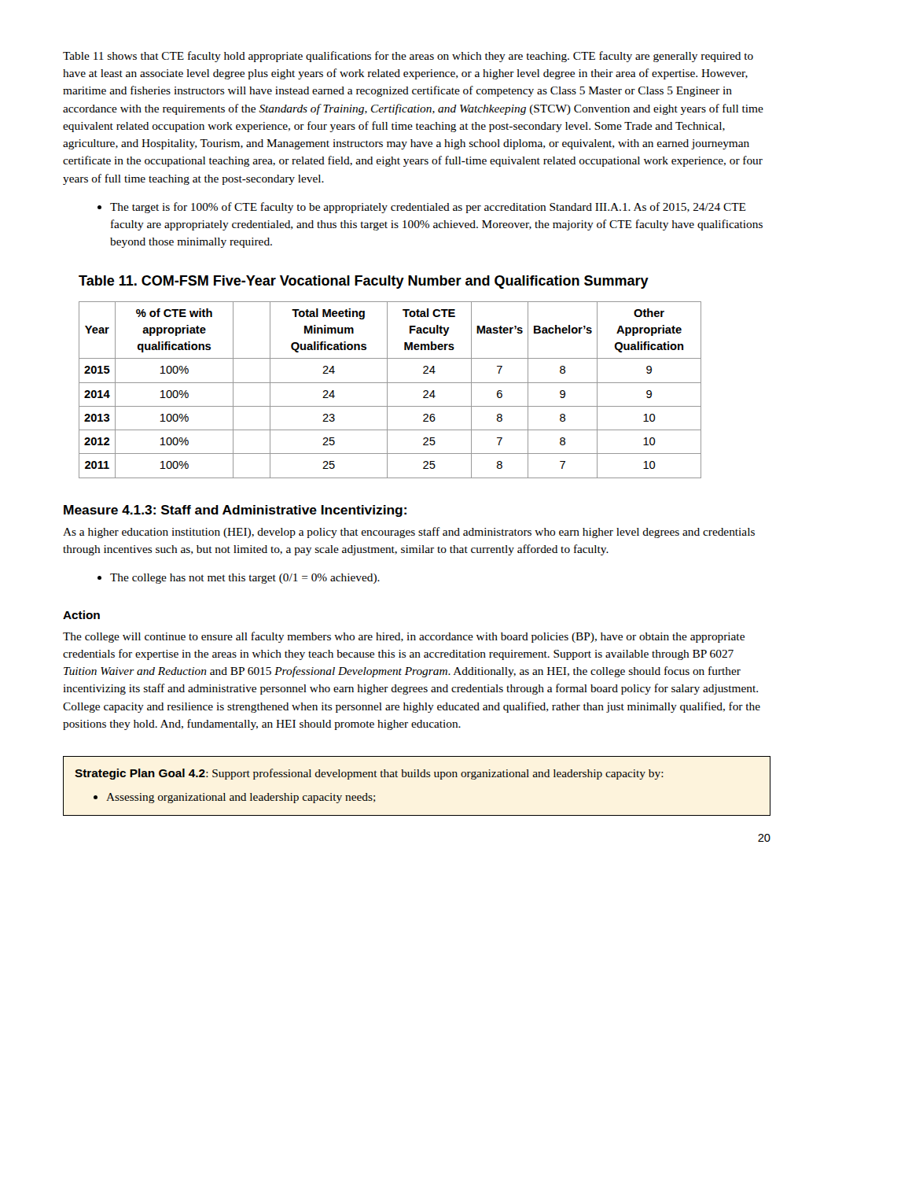Table 11 shows that CTE faculty hold appropriate qualifications for the areas on which they are teaching. CTE faculty are generally required to have at least an associate level degree plus eight years of work related experience, or a higher level degree in their area of expertise. However, maritime and fisheries instructors will have instead earned a recognized certificate of competency as Class 5 Master or Class 5 Engineer in accordance with the requirements of the Standards of Training, Certification, and Watchkeeping (STCW) Convention and eight years of full time equivalent related occupation work experience, or four years of full time teaching at the post-secondary level. Some Trade and Technical, agriculture, and Hospitality, Tourism, and Management instructors may have a high school diploma, or equivalent, with an earned journeyman certificate in the occupational teaching area, or related field, and eight years of full-time equivalent related occupational work experience, or four years of full time teaching at the post-secondary level.
The target is for 100% of CTE faculty to be appropriately credentialed as per accreditation Standard III.A.1. As of 2015, 24/24 CTE faculty are appropriately credentialed, and thus this target is 100% achieved. Moreover, the majority of CTE faculty have qualifications beyond those minimally required.
Table 11. COM-FSM Five-Year Vocational Faculty Number and Qualification Summary
| Year | % of CTE with appropriate qualifications | | Total Meeting Minimum Qualifications | Total CTE Faculty Members | Master’s | Bachelor’s | Other Appropriate Qualification |
| --- | --- | --- | --- | --- | --- | --- | --- |
| 2015 | 100% | | 24 | 24 | 7 | 8 | 9 |
| 2014 | 100% | | 24 | 24 | 6 | 9 | 9 |
| 2013 | 100% | | 23 | 26 | 8 | 8 | 10 |
| 2012 | 100% | | 25 | 25 | 7 | 8 | 10 |
| 2011 | 100% | | 25 | 25 | 8 | 7 | 10 |
Measure 4.1.3: Staff and Administrative Incentivizing:
As a higher education institution (HEI), develop a policy that encourages staff and administrators who earn higher level degrees and credentials through incentives such as, but not limited to, a pay scale adjustment, similar to that currently afforded to faculty.
The college has not met this target (0/1 = 0% achieved).
Action
The college will continue to ensure all faculty members who are hired, in accordance with board policies (BP), have or obtain the appropriate credentials for expertise in the areas in which they teach because this is an accreditation requirement. Support is available through BP 6027 Tuition Waiver and Reduction and BP 6015 Professional Development Program. Additionally, as an HEI, the college should focus on further incentivizing its staff and administrative personnel who earn higher degrees and credentials through a formal board policy for salary adjustment. College capacity and resilience is strengthened when its personnel are highly educated and qualified, rather than just minimally qualified, for the positions they hold. And, fundamentally, an HEI should promote higher education.
Strategic Plan Goal 4.2: Support professional development that builds upon organizational and leadership capacity by:
Assessing organizational and leadership capacity needs;
20